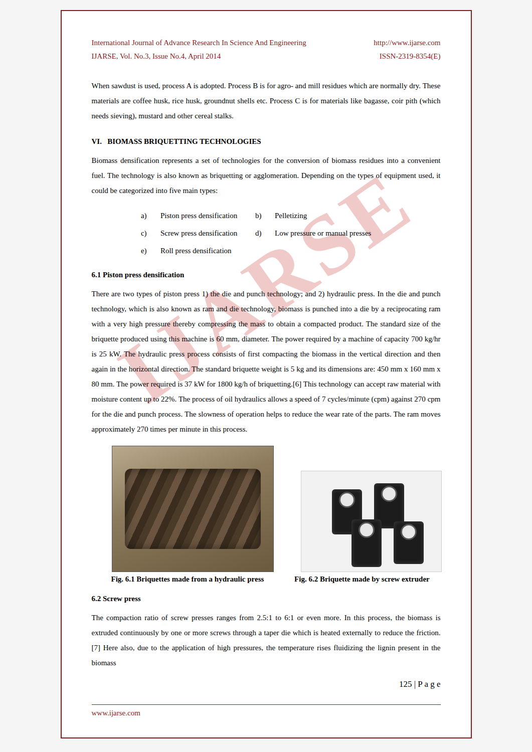IJARSE
International Journal of Advance Research In Science And Engineering
http://www.ijarse.com
IJARSE, Vol. No.3, Issue No.4, April 2014
ISSN-2319-8354(E)
When sawdust is used, process A is adopted. Process B is for agro- and mill residues which are normally dry. These materials are coffee husk, rice husk, groundnut shells etc. Process C is for materials like bagasse, coir pith (which needs sieving), mustard and other cereal stalks.
VI. BIOMASS BRIQUETTING TECHNOLOGIES
Biomass densification represents a set of technologies for the conversion of biomass residues into a convenient fuel. The technology is also known as briquetting or agglomeration. Depending on the types of equipment used, it could be categorized into five main types:
| a) | Piston press densification | b) | Pelletizing |
| c) | Screw press densification | d) | Low pressure or manual presses |
| e) | Roll press densification | | |
6.1 Piston press densification
There are two types of piston press 1) the die and punch technology; and 2) hydraulic press. In the die and punch technology, which is also known as ram and die technology, biomass is punched into a die by a reciprocating ram with a very high pressure thereby compressing the mass to obtain a compacted product. The standard size of the briquette produced using this machine is 60 mm, diameter. The power required by a machine of capacity 700 kg/hr is 25 kW. The hydraulic press process consists of first compacting the biomass in the vertical direction and then again in the horizontal direction. The standard briquette weight is 5 kg and its dimensions are: 450 mm x 160 mm x 80 mm. The power required is 37 kW for 1800 kg/h of briquetting.[6] This technology can accept raw material with moisture content up to 22%. The process of oil hydraulics allows a speed of 7 cycles/minute (cpm) against 270 cpm for the die and punch process. The slowness of operation helps to reduce the wear rate of the parts. The ram moves approximately 270 times per minute in this process.
Fig. 6.1 Briquettes made from a hydraulic press
Fig. 6.2 Briquette made by screw extruder
6.2 Screw press
The compaction ratio of screw presses ranges from 2.5:1 to 6:1 or even more. In this process, the biomass is extruded continuously by one or more screws through a taper die which is heated externally to reduce the friction.[7] Here also, due to the application of high pressures, the temperature rises fluidizing the lignin present in the biomass
125 | P a g e
www.ijarse.com